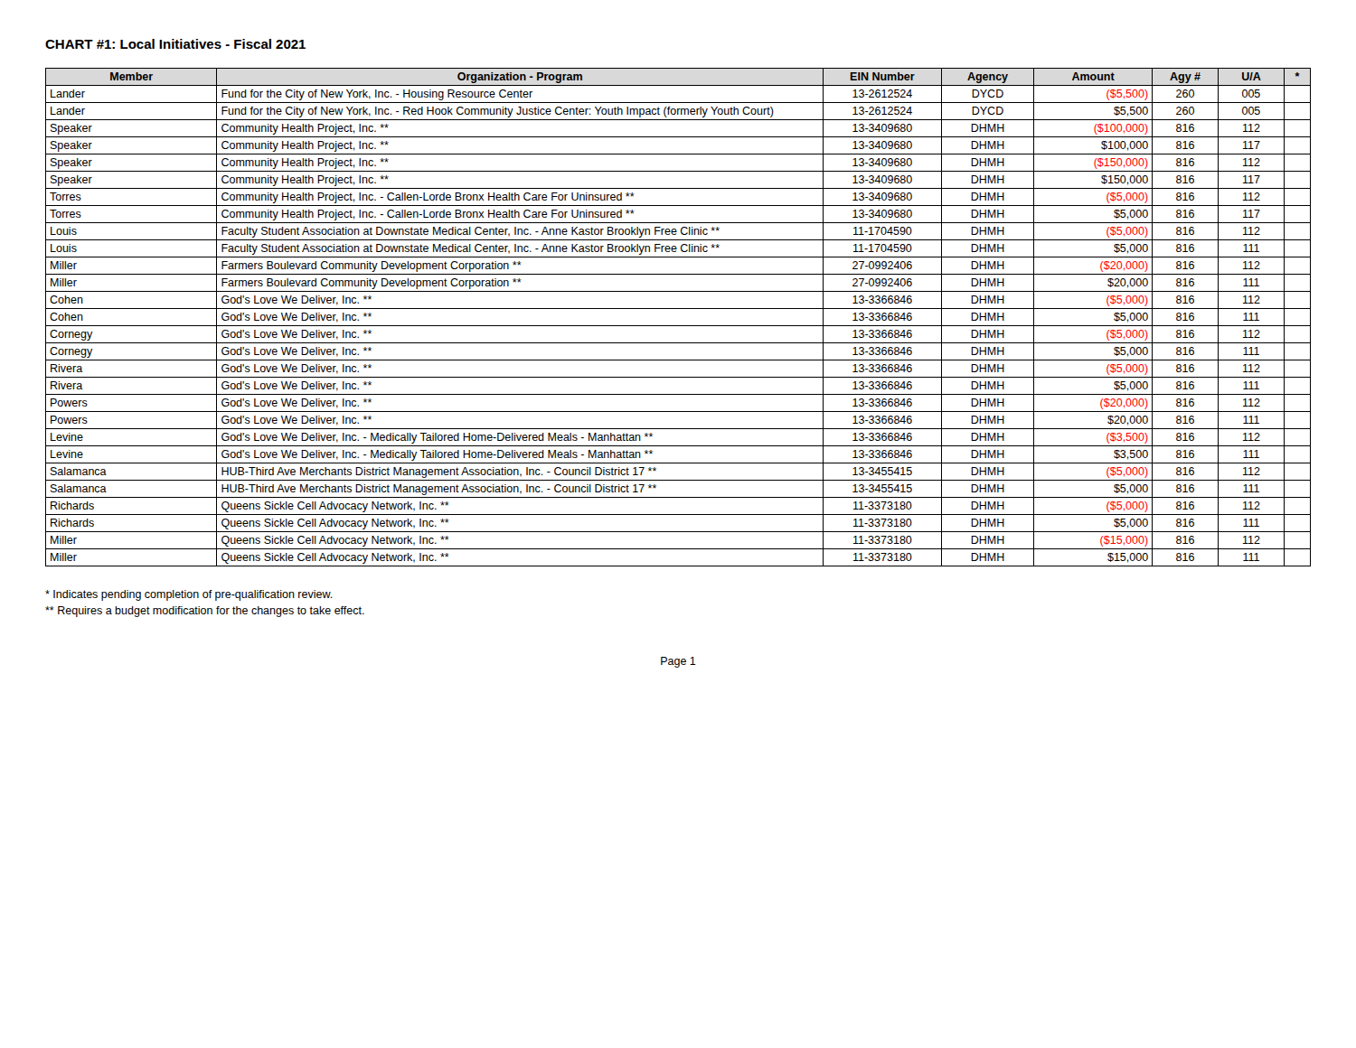CHART #1: Local Initiatives - Fiscal 2021
| Member | Organization - Program | EIN Number | Agency | Amount | Agy # | U/A | * |
| --- | --- | --- | --- | --- | --- | --- | --- |
| Lander | Fund for the City of New York, Inc. - Housing Resource Center | 13-2612524 | DYCD | ($5,500) | 260 | 005 | |
| Lander | Fund for the City of New York, Inc. - Red Hook Community Justice Center: Youth Impact (formerly Youth Court) | 13-2612524 | DYCD | $5,500 | 260 | 005 | |
| Speaker | Community Health Project, Inc. ** | 13-3409680 | DHMH | ($100,000) | 816 | 112 | |
| Speaker | Community Health Project, Inc. ** | 13-3409680 | DHMH | $100,000 | 816 | 117 | |
| Speaker | Community Health Project, Inc. ** | 13-3409680 | DHMH | ($150,000) | 816 | 112 | |
| Speaker | Community Health Project, Inc. ** | 13-3409680 | DHMH | $150,000 | 816 | 117 | |
| Torres | Community Health Project, Inc. - Callen-Lorde Bronx Health Care For Uninsured ** | 13-3409680 | DHMH | ($5,000) | 816 | 112 | |
| Torres | Community Health Project, Inc. - Callen-Lorde Bronx Health Care For Uninsured ** | 13-3409680 | DHMH | $5,000 | 816 | 117 | |
| Louis | Faculty Student Association at Downstate Medical Center, Inc. - Anne Kastor Brooklyn Free Clinic ** | 11-1704590 | DHMH | ($5,000) | 816 | 112 | |
| Louis | Faculty Student Association at Downstate Medical Center, Inc. - Anne Kastor Brooklyn Free Clinic ** | 11-1704590 | DHMH | $5,000 | 816 | 111 | |
| Miller | Farmers Boulevard Community Development Corporation ** | 27-0992406 | DHMH | ($20,000) | 816 | 112 | |
| Miller | Farmers Boulevard Community Development Corporation ** | 27-0992406 | DHMH | $20,000 | 816 | 111 | |
| Cohen | God's Love We Deliver, Inc. ** | 13-3366846 | DHMH | ($5,000) | 816 | 112 | |
| Cohen | God's Love We Deliver, Inc. ** | 13-3366846 | DHMH | $5,000 | 816 | 111 | |
| Cornegy | God's Love We Deliver, Inc. ** | 13-3366846 | DHMH | ($5,000) | 816 | 112 | |
| Cornegy | God's Love We Deliver, Inc. ** | 13-3366846 | DHMH | $5,000 | 816 | 111 | |
| Rivera | God's Love We Deliver, Inc. ** | 13-3366846 | DHMH | ($5,000) | 816 | 112 | |
| Rivera | God's Love We Deliver, Inc. ** | 13-3366846 | DHMH | $5,000 | 816 | 111 | |
| Powers | God's Love We Deliver, Inc. ** | 13-3366846 | DHMH | ($20,000) | 816 | 112 | |
| Powers | God's Love We Deliver, Inc. ** | 13-3366846 | DHMH | $20,000 | 816 | 111 | |
| Levine | God's Love We Deliver, Inc. - Medically Tailored Home-Delivered Meals - Manhattan ** | 13-3366846 | DHMH | ($3,500) | 816 | 112 | |
| Levine | God's Love We Deliver, Inc. - Medically Tailored Home-Delivered Meals - Manhattan ** | 13-3366846 | DHMH | $3,500 | 816 | 111 | |
| Salamanca | HUB-Third Ave Merchants District Management Association, Inc. - Council District 17 ** | 13-3455415 | DHMH | ($5,000) | 816 | 112 | |
| Salamanca | HUB-Third Ave Merchants District Management Association, Inc. - Council District 17 ** | 13-3455415 | DHMH | $5,000 | 816 | 111 | |
| Richards | Queens Sickle Cell Advocacy Network, Inc. ** | 11-3373180 | DHMH | ($5,000) | 816 | 112 | |
| Richards | Queens Sickle Cell Advocacy Network, Inc. ** | 11-3373180 | DHMH | $5,000 | 816 | 111 | |
| Miller | Queens Sickle Cell Advocacy Network, Inc. ** | 11-3373180 | DHMH | ($15,000) | 816 | 112 | |
| Miller | Queens Sickle Cell Advocacy Network, Inc. ** | 11-3373180 | DHMH | $15,000 | 816 | 111 | |
* Indicates pending completion of pre-qualification review.
** Requires a budget modification for the changes to take effect.
Page 1